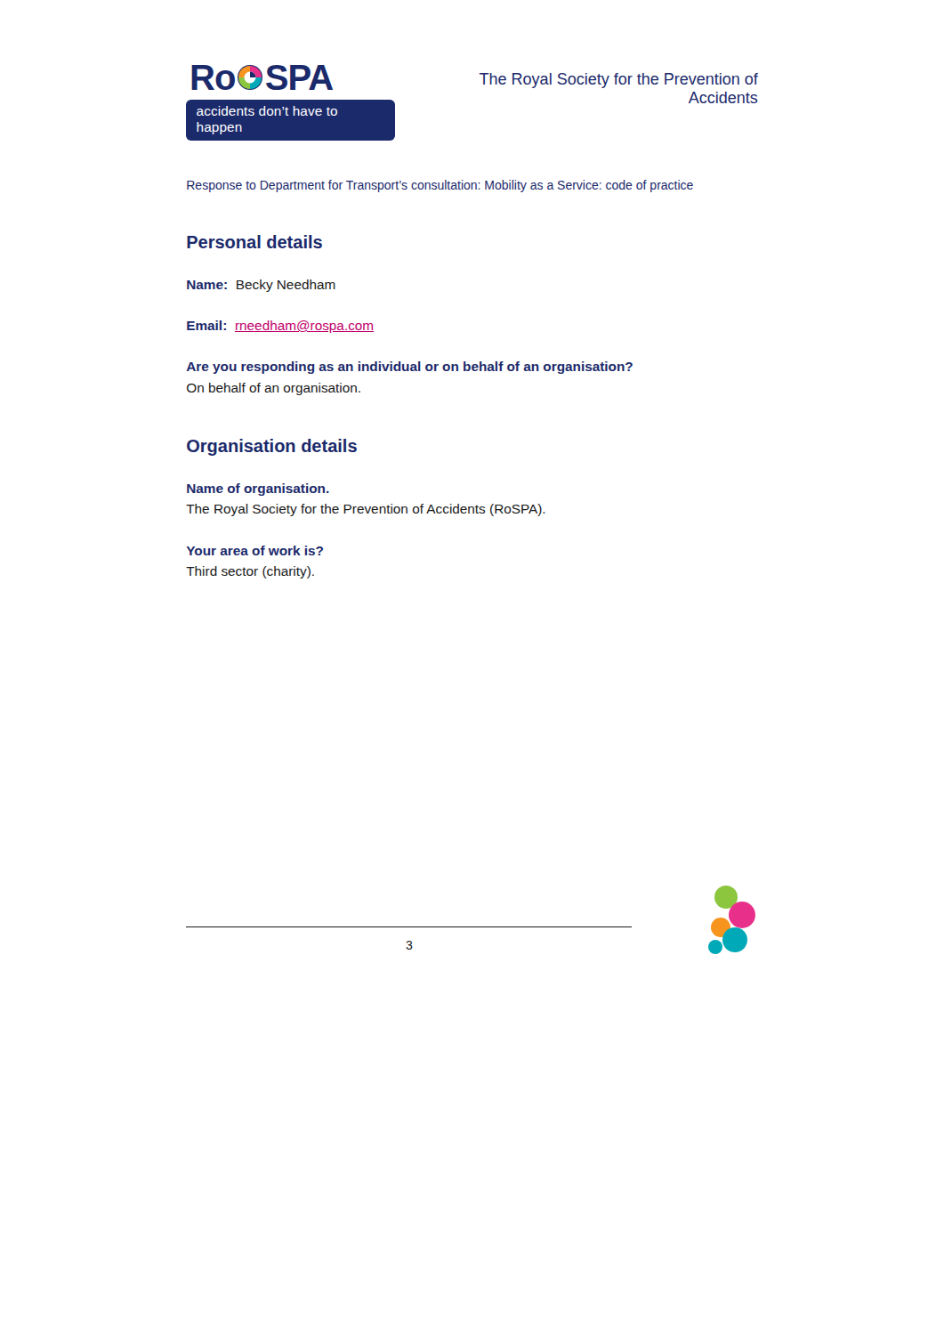Ro SPA
accidents don’t have to happen
The Royal Society for the Prevention of Accidents
Response to Department for Transport’s consultation: Mobility as a Service: code of practice
Personal details
Name: Becky Needham
Email: rneedham@rospa.com
Are you responding as an individual or on behalf of an organisation? On behalf of an organisation.
Organisation details
Name of organisation. The Royal Society for the Prevention of Accidents (RoSPA).
Your area of work is? Third sector (charity).
3